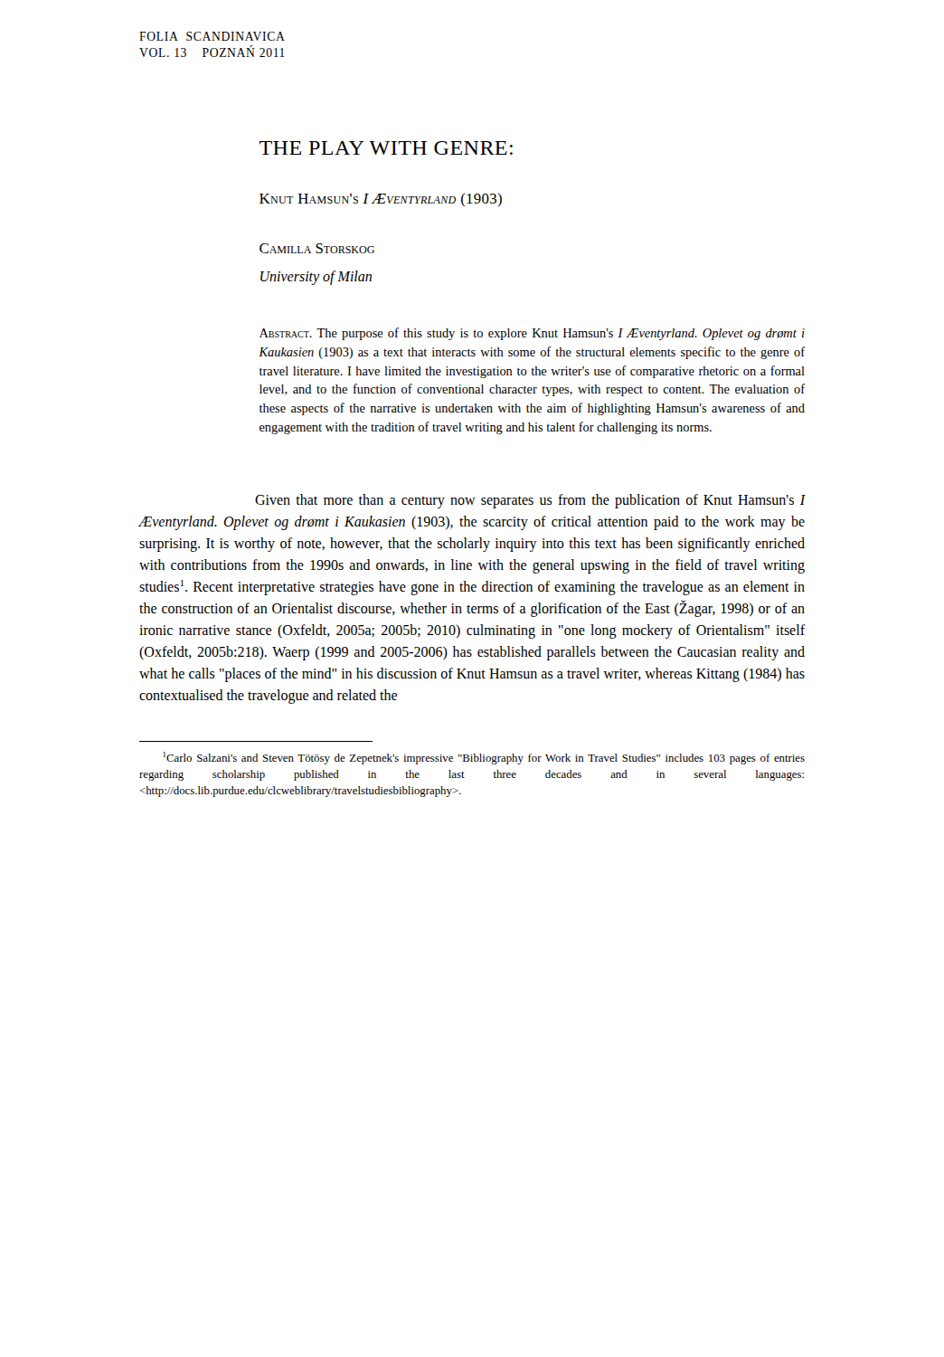FOLIA SCANDINAVICA
VOL. 13 POZNAŃ 2011
THE PLAY WITH GENRE:
Knut Hamsun's I Æventyrland (1903)
Camilla Storskog
University of Milan
Abstract. The purpose of this study is to explore Knut Hamsun's I Æventyrland. Oplevet og drømt i Kaukasien (1903) as a text that interacts with some of the structural elements specific to the genre of travel literature. I have limited the investigation to the writer's use of comparative rhetoric on a formal level, and to the function of conventional character types, with respect to content. The evaluation of these aspects of the narrative is undertaken with the aim of highlighting Hamsun's awareness of and engagement with the tradition of travel writing and his talent for challenging its norms.
Given that more than a century now separates us from the publication of Knut Hamsun's I Æventyrland. Oplevet og drømt i Kaukasien (1903), the scarcity of critical attention paid to the work may be surprising. It is worthy of note, however, that the scholarly inquiry into this text has been significantly enriched with contributions from the 1990s and onwards, in line with the general upswing in the field of travel writing studies1. Recent interpretative strategies have gone in the direction of examining the travelogue as an element in the construction of an Orientalist discourse, whether in terms of a glorification of the East (Žagar, 1998) or of an ironic narrative stance (Oxfeldt, 2005a; 2005b; 2010) culminating in "one long mockery of Orientalism" itself (Oxfeldt, 2005b:218). Waerp (1999 and 2005-2006) has established parallels between the Caucasian reality and what he calls "places of the mind" in his discussion of Knut Hamsun as a travel writer, whereas Kittang (1984) has contextualised the travelogue and related the
1Carlo Salzani's and Steven Tötösy de Zepetnek's impressive "Bibliography for Work in Travel Studies" includes 103 pages of entries regarding scholarship published in the last three decades and in several languages: <http://docs.lib.purdue.edu/clcweblibrary/travelstudiesbibliography>.